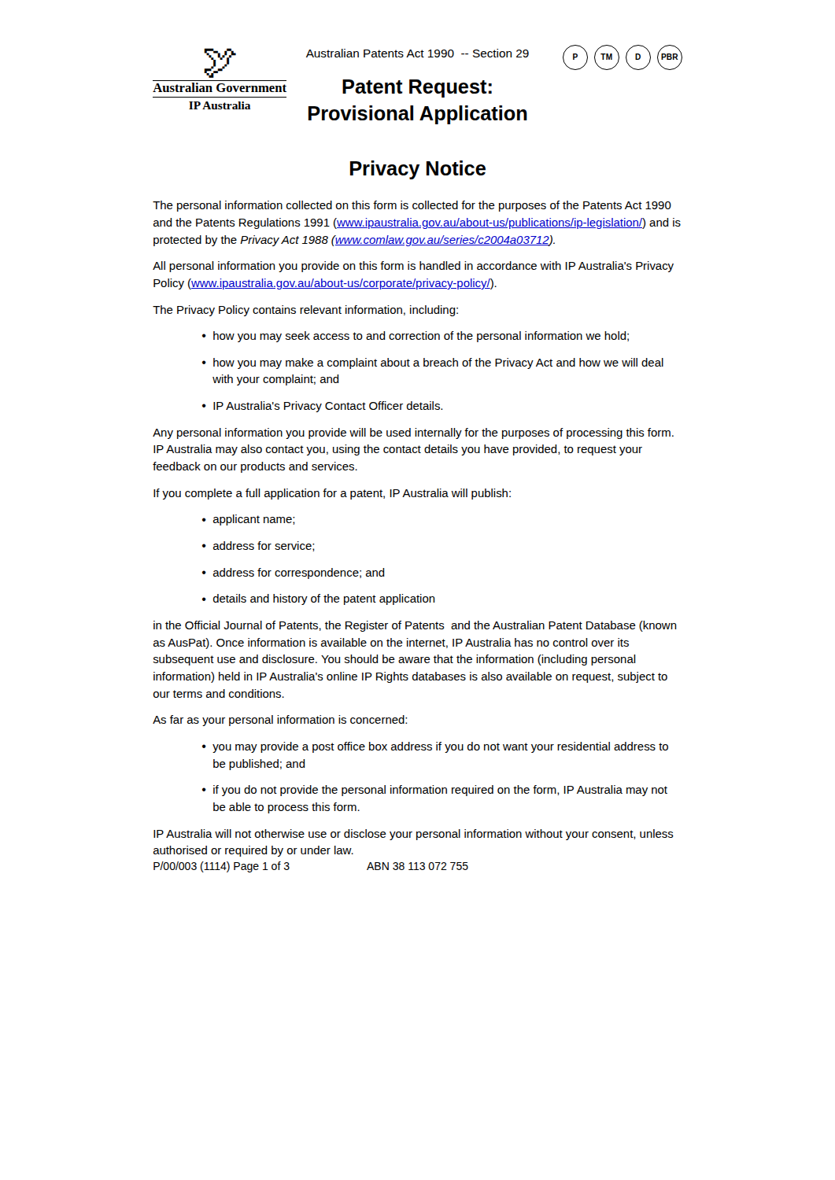🕊
Australian Government
IP Australia
Australian Patents Act 1990 -- Section 29
Patent Request:
Provisional Application
P
TM
D
PBR
Privacy Notice
The personal information collected on this form is collected for the purposes of the Patents Act 1990 and the Patents Regulations 1991 (www.ipaustralia.gov.au/about-us/publications/ip-legislation/) and is protected by the Privacy Act 1988 (www.comlaw.gov.au/series/c2004a03712).
All personal information you provide on this form is handled in accordance with IP Australia's Privacy Policy (www.ipaustralia.gov.au/about-us/corporate/privacy-policy/).
The Privacy Policy contains relevant information, including:
how you may seek access to and correction of the personal information we hold;
how you may make a complaint about a breach of the Privacy Act and how we will deal with your complaint; and
IP Australia's Privacy Contact Officer details.
Any personal information you provide will be used internally for the purposes of processing this form. IP Australia may also contact you, using the contact details you have provided, to request your feedback on our products and services.
If you complete a full application for a patent, IP Australia will publish:
applicant name;
address for service;
address for correspondence; and
details and history of the patent application
in the Official Journal of Patents, the Register of Patents and the Australian Patent Database (known as AusPat). Once information is available on the internet, IP Australia has no control over its subsequent use and disclosure. You should be aware that the information (including personal information) held in IP Australia's online IP Rights databases is also available on request, subject to our terms and conditions.
As far as your personal information is concerned:
you may provide a post office box address if you do not want your residential address to be published; and
if you do not provide the personal information required on the form, IP Australia may not be able to process this form.
IP Australia will not otherwise use or disclose your personal information without your consent, unless authorised or required by or under law.
P/00/003 (1114) Page 1 of 3
ABN 38 113 072 755